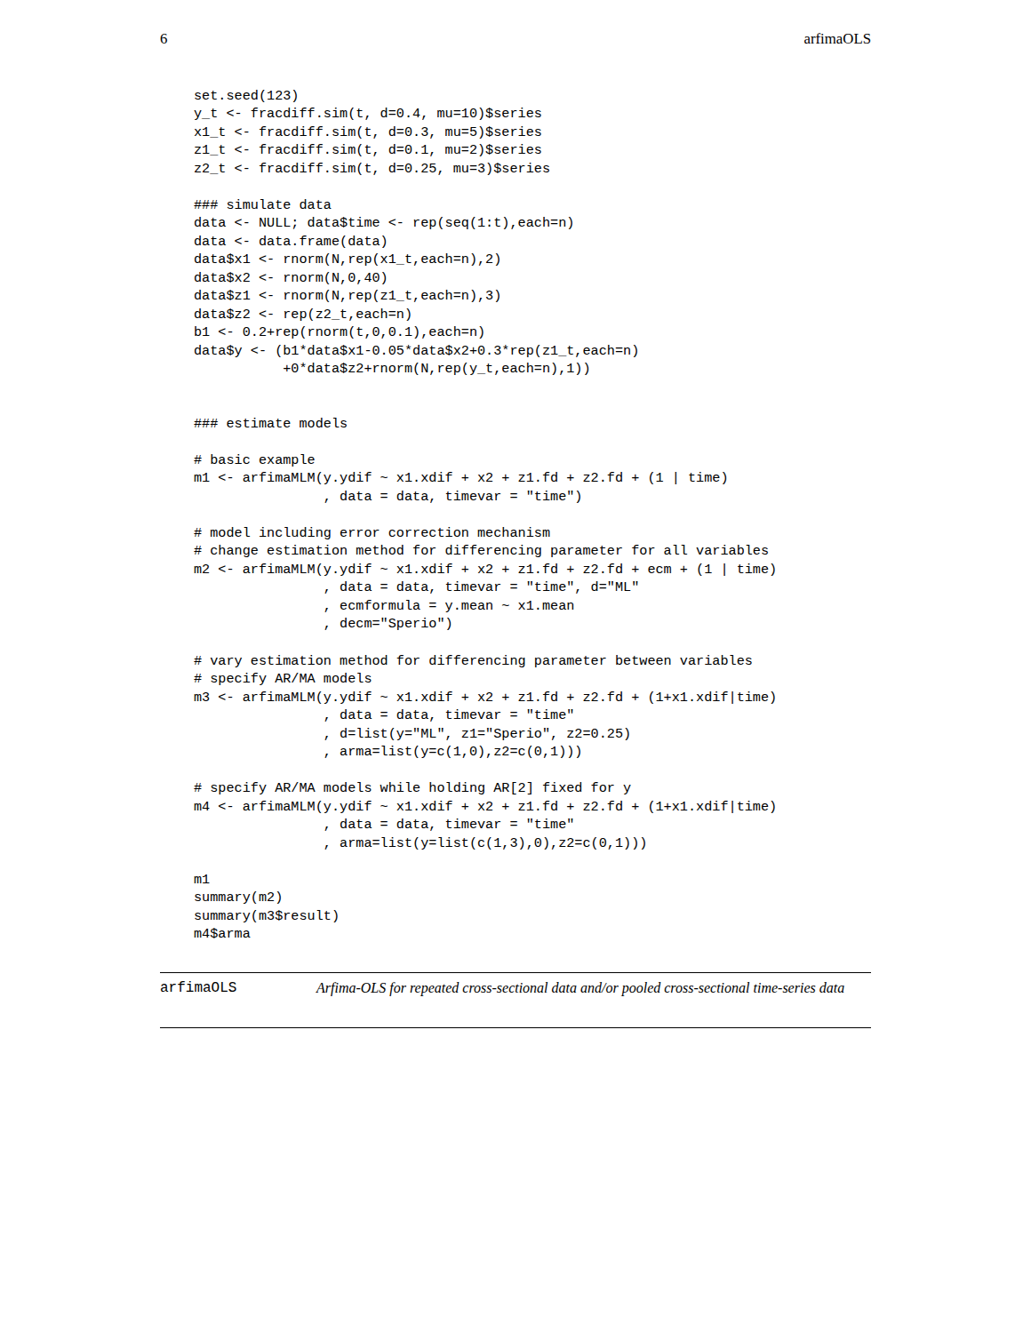6 arfimaOLS
set.seed(123)
y_t <- fracdiff.sim(t, d=0.4, mu=10)$series
x1_t <- fracdiff.sim(t, d=0.3, mu=5)$series
z1_t <- fracdiff.sim(t, d=0.1, mu=2)$series
z2_t <- fracdiff.sim(t, d=0.25, mu=3)$series

### simulate data
data <- NULL; data$time <- rep(seq(1:t),each=n)
data <- data.frame(data)
data$x1 <- rnorm(N,rep(x1_t,each=n),2)
data$x2 <- rnorm(N,0,40)
data$z1 <- rnorm(N,rep(z1_t,each=n),3)
data$z2 <- rep(z2_t,each=n)
b1 <- 0.2+rep(rnorm(t,0,0.1),each=n)
data$y <- (b1*data$x1-0.05*data$x2+0.3*rep(z1_t,each=n)
           +0*data$z2+rnorm(N,rep(y_t,each=n),1))


### estimate models

# basic example
m1 <- arfimaMLM(y.ydif ~ x1.xdif + x2 + z1.fd + z2.fd + (1 | time)
                , data = data, timevar = "time")

# model including error correction mechanism
# change estimation method for differencing parameter for all variables
m2 <- arfimaMLM(y.ydif ~ x1.xdif + x2 + z1.fd + z2.fd + ecm + (1 | time)
                , data = data, timevar = "time", d="ML"
                , ecmformula = y.mean ~ x1.mean
                , decm="Sperio")

# vary estimation method for differencing parameter between variables
# specify AR/MA models
m3 <- arfimaMLM(y.ydif ~ x1.xdif + x2 + z1.fd + z2.fd + (1+x1.xdif|time)
                , data = data, timevar = "time"
                , d=list(y="ML", z1="Sperio", z2=0.25)
                , arma=list(y=c(1,0),z2=c(0,1)))

# specify AR/MA models while holding AR[2] fixed for y
m4 <- arfimaMLM(y.ydif ~ x1.xdif + x2 + z1.fd + z2.fd + (1+x1.xdif|time)
                , data = data, timevar = "time"
                , arma=list(y=list(c(1,3),0),z2=c(0,1)))

m1
summary(m2)
summary(m3$result)
m4$arma
arfimaOLS
Arfima-OLS for repeated cross-sectional data and/or pooled cross-sectional time-series data